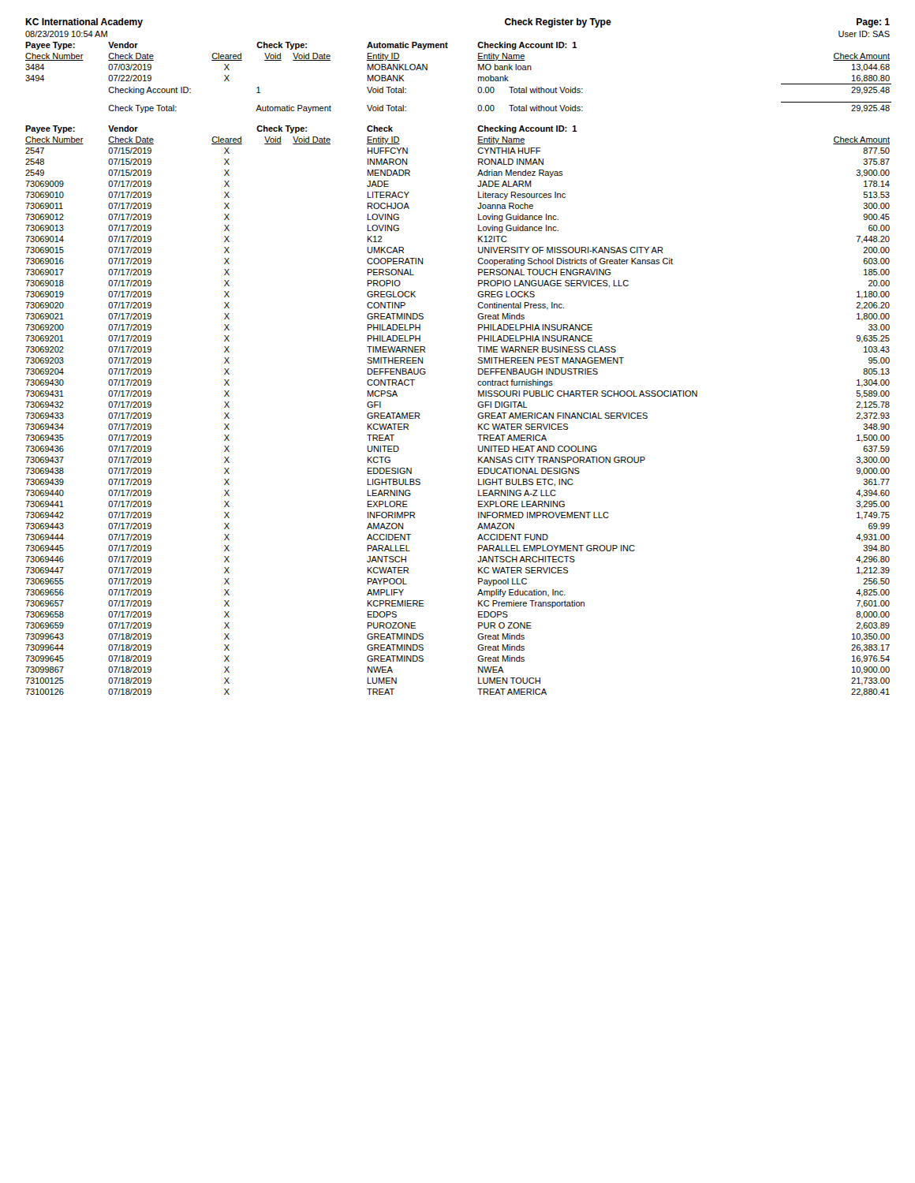| KC International Academy | Check Register by Type | Page: 1 |
| 08/23/2019 10:54 AM | | User ID: SAS |
| Payee Type: | Vendor | Check Type: | Automatic Payment | Checking Account ID: 1 | |
| Check Number | Check Date | Cleared | Void | Void Date | Entity ID | Entity Name | Check Amount |
| 3484 | 07/03/2019 | X | | | MOBANKLOAN | MO bank loan | 13,044.68 |
| 3494 | 07/22/2019 | X | | | MOBANK | mobank | 16,880.80 |
| | Checking Account ID: | 1 | Void Total: | 0.00 Total without Voids: | 29,925.48 |
| | Check Type Total: | Automatic Payment | Void Total: | 0.00 Total without Voids: | 29,925.48 |
| Payee Type: | Vendor | Check Type: | Check | Checking Account ID: 1 | |
| Check Number | Check Date | Cleared | Void | Void Date | Entity ID | Entity Name | Check Amount |
| 2547 | 07/15/2019 | X | | | HUFFCYN | CYNTHIA HUFF | 877.50 |
| 2548 | 07/15/2019 | X | | | INMARON | RONALD INMAN | 375.87 |
| 2549 | 07/15/2019 | X | | | MENDADR | Adrian Mendez Rayas | 3,900.00 |
| 73069009 | 07/17/2019 | X | | | JADE | JADE ALARM | 178.14 |
| 73069010 | 07/17/2019 | X | | | LITERACY | Literacy Resources Inc | 513.53 |
| 73069011 | 07/17/2019 | X | | | ROCHJOA | Joanna Roche | 300.00 |
| 73069012 | 07/17/2019 | X | | | LOVING | Loving Guidance Inc. | 900.45 |
| 73069013 | 07/17/2019 | X | | | LOVING | Loving Guidance Inc. | 60.00 |
| 73069014 | 07/17/2019 | X | | | K12 | K12ITC | 7,448.20 |
| 73069015 | 07/17/2019 | X | | | UMKCAR | UNIVERSITY OF MISSOURI-KANSAS CITY AR | 200.00 |
| 73069016 | 07/17/2019 | X | | | COOPERATIN | Cooperating School Districts of Greater Kansas Cit | 603.00 |
| 73069017 | 07/17/2019 | X | | | PERSONAL | PERSONAL TOUCH ENGRAVING | 185.00 |
| 73069018 | 07/17/2019 | X | | | PROPIO | PROPIO LANGUAGE SERVICES, LLC | 20.00 |
| 73069019 | 07/17/2019 | X | | | GREGLOCK | GREG LOCKS | 1,180.00 |
| 73069020 | 07/17/2019 | X | | | CONTINP | Continental Press, Inc. | 2,206.20 |
| 73069021 | 07/17/2019 | X | | | GREATMINDS | Great Minds | 1,800.00 |
| 73069200 | 07/17/2019 | X | | | PHILADELPH | PHILADELPHIA INSURANCE | 33.00 |
| 73069201 | 07/17/2019 | X | | | PHILADELPH | PHILADELPHIA INSURANCE | 9,635.25 |
| 73069202 | 07/17/2019 | X | | | TIMEWARNER | TIME WARNER BUSINESS CLASS | 103.43 |
| 73069203 | 07/17/2019 | X | | | SMITHEREEN | SMITHEREEN PEST MANAGEMENT | 95.00 |
| 73069204 | 07/17/2019 | X | | | DEFFENBAUG | DEFFENBAUGH INDUSTRIES | 805.13 |
| 73069430 | 07/17/2019 | X | | | CONTRACT | contract furnishings | 1,304.00 |
| 73069431 | 07/17/2019 | X | | | MCPSA | MISSOURI PUBLIC CHARTER SCHOOL ASSOCIATION | 5,589.00 |
| 73069432 | 07/17/2019 | X | | | GFI | GFI DIGITAL | 2,125.78 |
| 73069433 | 07/17/2019 | X | | | GREATAMER | GREAT AMERICAN FINANCIAL SERVICES | 2,372.93 |
| 73069434 | 07/17/2019 | X | | | KCWATER | KC WATER SERVICES | 348.90 |
| 73069435 | 07/17/2019 | X | | | TREAT | TREAT AMERICA | 1,500.00 |
| 73069436 | 07/17/2019 | X | | | UNITED | UNITED HEAT AND COOLING | 637.59 |
| 73069437 | 07/17/2019 | X | | | KCTG | KANSAS CITY TRANSPORATION GROUP | 3,300.00 |
| 73069438 | 07/17/2019 | X | | | EDDESIGN | EDUCATIONAL DESIGNS | 9,000.00 |
| 73069439 | 07/17/2019 | X | | | LIGHTBULBS | LIGHT BULBS ETC, INC | 361.77 |
| 73069440 | 07/17/2019 | X | | | LEARNING | LEARNING A-Z LLC | 4,394.60 |
| 73069441 | 07/17/2019 | X | | | EXPLORE | EXPLORE LEARNING | 3,295.00 |
| 73069442 | 07/17/2019 | X | | | INFORIMPR | INFORMED IMPROVEMENT LLC | 1,749.75 |
| 73069443 | 07/17/2019 | X | | | AMAZON | AMAZON | 69.99 |
| 73069444 | 07/17/2019 | X | | | ACCIDENT | ACCIDENT FUND | 4,931.00 |
| 73069445 | 07/17/2019 | X | | | PARALLEL | PARALLEL EMPLOYMENT GROUP INC | 394.80 |
| 73069446 | 07/17/2019 | X | | | JANTSCH | JANTSCH ARCHITECTS | 4,296.80 |
| 73069447 | 07/17/2019 | X | | | KCWATER | KC WATER SERVICES | 1,212.39 |
| 73069655 | 07/17/2019 | X | | | PAYPOOL | Paypool LLC | 256.50 |
| 73069656 | 07/17/2019 | X | | | AMPLIFY | Amplify Education, Inc. | 4,825.00 |
| 73069657 | 07/17/2019 | X | | | KCPREMIERE | KC Premiere Transportation | 7,601.00 |
| 73069658 | 07/17/2019 | X | | | EDOPS | EDOPS | 8,000.00 |
| 73069659 | 07/17/2019 | X | | | PUROZONE | PUR O ZONE | 2,603.89 |
| 73099643 | 07/18/2019 | X | | | GREATMINDS | Great Minds | 10,350.00 |
| 73099644 | 07/18/2019 | X | | | GREATMINDS | Great Minds | 26,383.17 |
| 73099645 | 07/18/2019 | X | | | GREATMINDS | Great Minds | 16,976.54 |
| 73099867 | 07/18/2019 | X | | | NWEA | NWEA | 10,900.00 |
| 73100125 | 07/18/2019 | X | | | LUMEN | LUMEN TOUCH | 21,733.00 |
| 73100126 | 07/18/2019 | X | | | TREAT | TREAT AMERICA | 22,880.41 |